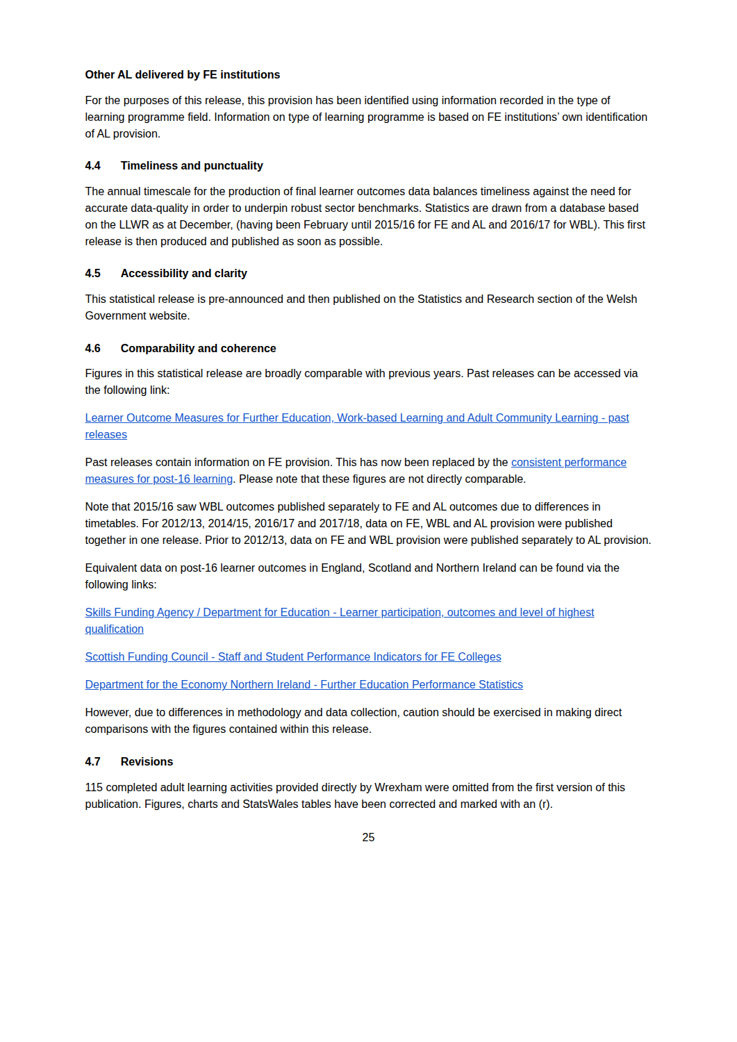Other AL delivered by FE institutions
For the purposes of this release, this provision has been identified using information recorded in the type of learning programme field. Information on type of learning programme is based on FE institutions’ own identification of AL provision.
4.4 Timeliness and punctuality
The annual timescale for the production of final learner outcomes data balances timeliness against the need for accurate data-quality in order to underpin robust sector benchmarks. Statistics are drawn from a database based on the LLWR as at December, (having been February until 2015/16 for FE and AL and 2016/17 for WBL). This first release is then produced and published as soon as possible.
4.5 Accessibility and clarity
This statistical release is pre-announced and then published on the Statistics and Research section of the Welsh Government website.
4.6 Comparability and coherence
Figures in this statistical release are broadly comparable with previous years. Past releases can be accessed via the following link:
Learner Outcome Measures for Further Education, Work-based Learning and Adult Community Learning - past releases
Past releases contain information on FE provision. This has now been replaced by the consistent performance measures for post-16 learning. Please note that these figures are not directly comparable.
Note that 2015/16 saw WBL outcomes published separately to FE and AL outcomes due to differences in timetables. For 2012/13, 2014/15, 2016/17 and 2017/18, data on FE, WBL and AL provision were published together in one release. Prior to 2012/13, data on FE and WBL provision were published separately to AL provision.
Equivalent data on post-16 learner outcomes in England, Scotland and Northern Ireland can be found via the following links:
Skills Funding Agency / Department for Education - Learner participation, outcomes and level of highest qualification
Scottish Funding Council - Staff and Student Performance Indicators for FE Colleges
Department for the Economy Northern Ireland - Further Education Performance Statistics
However, due to differences in methodology and data collection, caution should be exercised in making direct comparisons with the figures contained within this release.
4.7 Revisions
115 completed adult learning activities provided directly by Wrexham were omitted from the first version of this publication. Figures, charts and StatsWales tables have been corrected and marked with an (r).
25